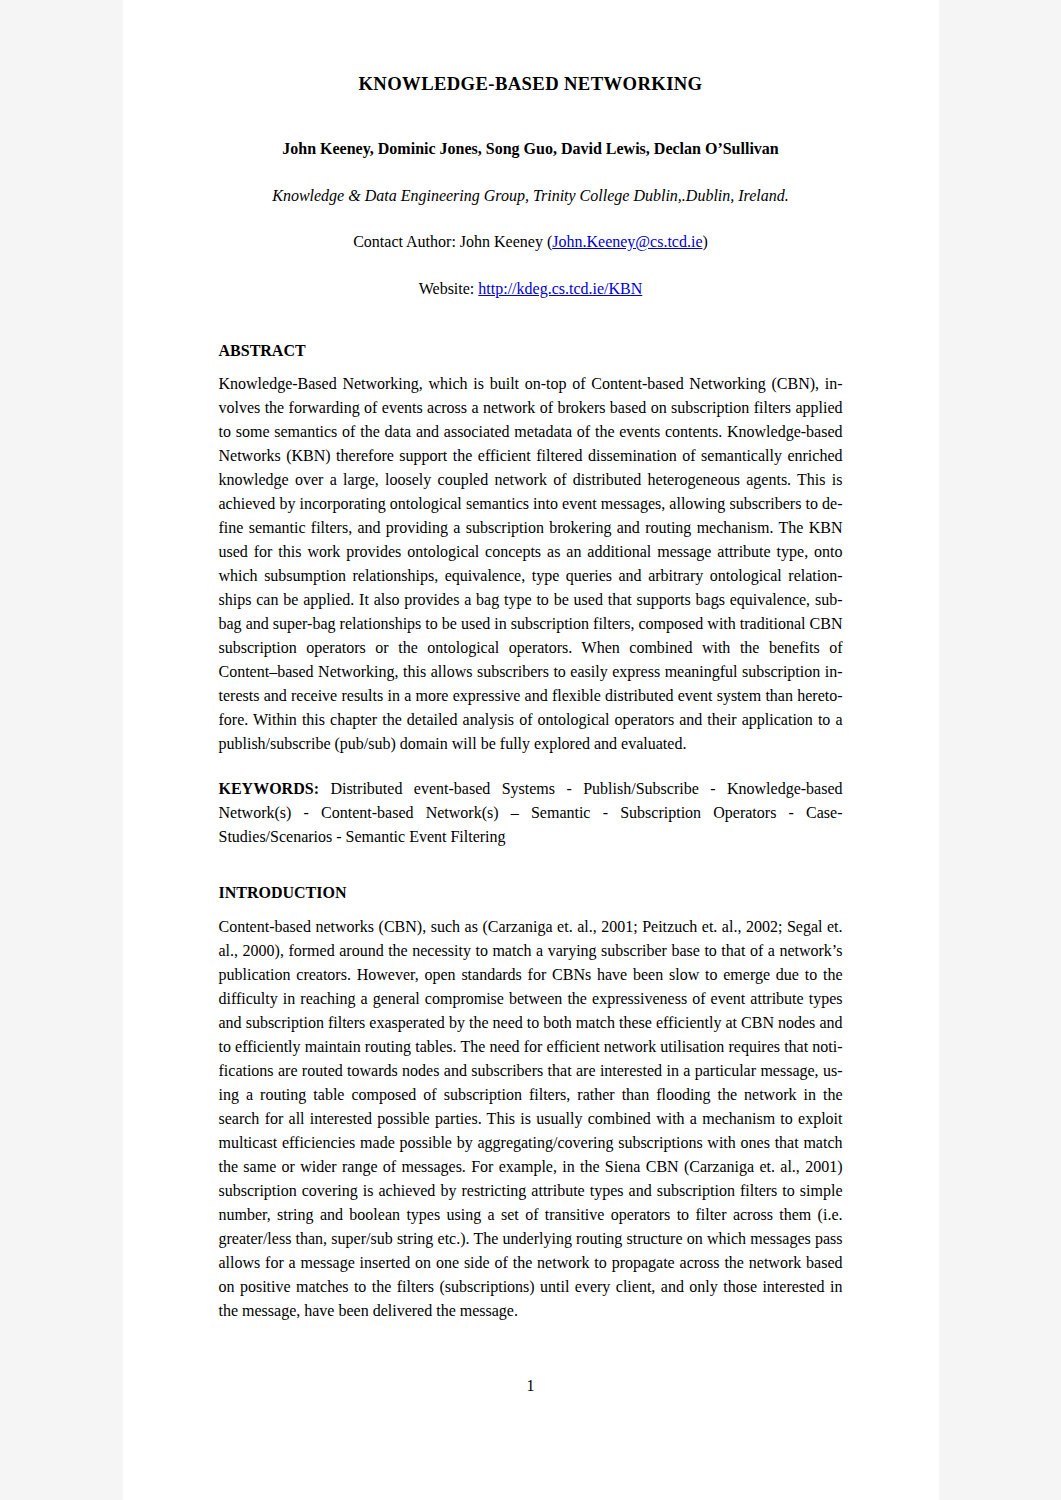Knowledge-Based Networking
John Keeney, Dominic Jones, Song Guo, David Lewis, Declan O’Sullivan
Knowledge & Data Engineering Group, Trinity College Dublin,.Dublin, Ireland.
Contact Author: John Keeney (John.Keeney@cs.tcd.ie)
Website: http://kdeg.cs.tcd.ie/KBN
Abstract
Knowledge-Based Networking, which is built on-top of Content-based Networking (CBN), involves the forwarding of events across a network of brokers based on subscription filters applied to some semantics of the data and associated metadata of the events contents. Knowledge-based Networks (KBN) therefore support the efficient filtered dissemination of semantically enriched knowledge over a large, loosely coupled network of distributed heterogeneous agents. This is achieved by incorporating ontological semantics into event messages, allowing subscribers to define semantic filters, and providing a subscription brokering and routing mechanism. The KBN used for this work provides ontological concepts as an additional message attribute type, onto which subsumption relationships, equivalence, type queries and arbitrary ontological relationships can be applied. It also provides a bag type to be used that supports bags equivalence, sub-bag and super-bag relationships to be used in subscription filters, composed with traditional CBN subscription operators or the ontological operators. When combined with the benefits of Content–based Networking, this allows subscribers to easily express meaningful subscription interests and receive results in a more expressive and flexible distributed event system than heretofore. Within this chapter the detailed analysis of ontological operators and their application to a publish/subscribe (pub/sub) domain will be fully explored and evaluated.
Keywords: Distributed event-based Systems - Publish/Subscribe - Knowledge-based Network(s) - Content-based Network(s) – Semantic - Subscription Operators - Case-Studies/Scenarios - Semantic Event Filtering
Introduction
Content-based networks (CBN), such as (Carzaniga et. al., 2001; Peitzuch et. al., 2002; Segal et. al., 2000), formed around the necessity to match a varying subscriber base to that of a network’s publication creators. However, open standards for CBNs have been slow to emerge due to the difficulty in reaching a general compromise between the expressiveness of event attribute types and subscription filters exasperated by the need to both match these efficiently at CBN nodes and to efficiently maintain routing tables. The need for efficient network utilisation requires that notifications are routed towards nodes and subscribers that are interested in a particular message, using a routing table composed of subscription filters, rather than flooding the network in the search for all interested possible parties. This is usually combined with a mechanism to exploit multicast efficiencies made possible by aggregating/covering subscriptions with ones that match the same or wider range of messages. For example, in the Siena CBN (Carzaniga et. al., 2001) subscription covering is achieved by restricting attribute types and subscription filters to simple number, string and boolean types using a set of transitive operators to filter across them (i.e. greater/less than, super/sub string etc.). The underlying routing structure on which messages pass allows for a message inserted on one side of the network to propagate across the network based on positive matches to the filters (subscriptions) until every client, and only those interested in the message, have been delivered the message.
1